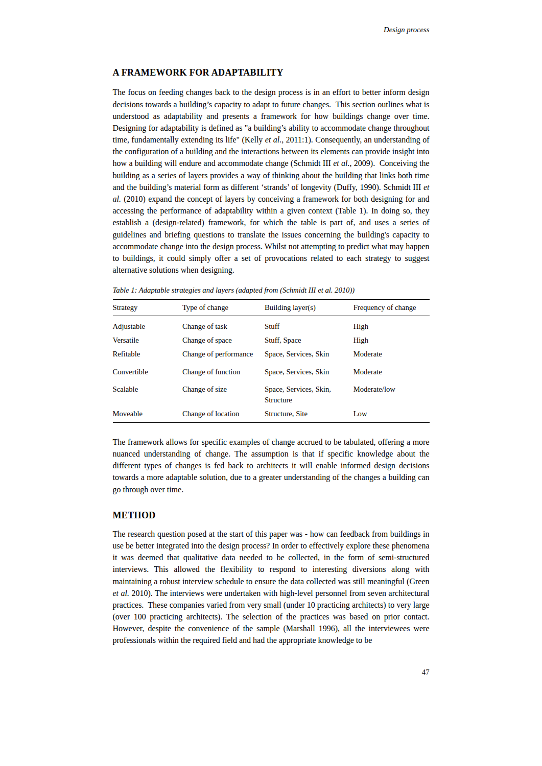Design process
A FRAMEWORK FOR ADAPTABILITY
The focus on feeding changes back to the design process is in an effort to better inform design decisions towards a building’s capacity to adapt to future changes. This section outlines what is understood as adaptability and presents a framework for how buildings change over time. Designing for adaptability is defined as "a building’s ability to accommodate change throughout time, fundamentally extending its life" (Kelly et al., 2011:1). Consequently, an understanding of the configuration of a building and the interactions between its elements can provide insight into how a building will endure and accommodate change (Schmidt III et al., 2009). Conceiving the building as a series of layers provides a way of thinking about the building that links both time and the building’s material form as different ‘strands’ of longevity (Duffy, 1990). Schmidt III et al. (2010) expand the concept of layers by conceiving a framework for both designing for and accessing the performance of adaptability within a given context (Table 1). In doing so, they establish a (design-related) framework, for which the table is part of, and uses a series of guidelines and briefing questions to translate the issues concerning the building's capacity to accommodate change into the design process. Whilst not attempting to predict what may happen to buildings, it could simply offer a set of provocations related to each strategy to suggest alternative solutions when designing.
Table 1: Adaptable strategies and layers (adapted from (Schmidt III et al. 2010))
| Strategy | Type of change | Building layer(s) | Frequency of change |
| --- | --- | --- | --- |
| Adjustable | Change of task | Stuff | High |
| Versatile | Change of space | Stuff, Space | High |
| Refitable | Change of performance | Space, Services, Skin | Moderate |
| Convertible | Change of function | Space, Services, Skin | Moderate |
| Scalable | Change of size | Space, Services, Skin, Structure | Moderate/low |
| Moveable | Change of location | Structure, Site | Low |
The framework allows for specific examples of change accrued to be tabulated, offering a more nuanced understanding of change. The assumption is that if specific knowledge about the different types of changes is fed back to architects it will enable informed design decisions towards a more adaptable solution, due to a greater understanding of the changes a building can go through over time.
METHOD
The research question posed at the start of this paper was - how can feedback from buildings in use be better integrated into the design process? In order to effectively explore these phenomena it was deemed that qualitative data needed to be collected, in the form of semi-structured interviews. This allowed the flexibility to respond to interesting diversions along with maintaining a robust interview schedule to ensure the data collected was still meaningful (Green et al. 2010). The interviews were undertaken with high-level personnel from seven architectural practices. These companies varied from very small (under 10 practicing architects) to very large (over 100 practicing architects). The selection of the practices was based on prior contact. However, despite the convenience of the sample (Marshall 1996), all the interviewees were professionals within the required field and had the appropriate knowledge to be
47